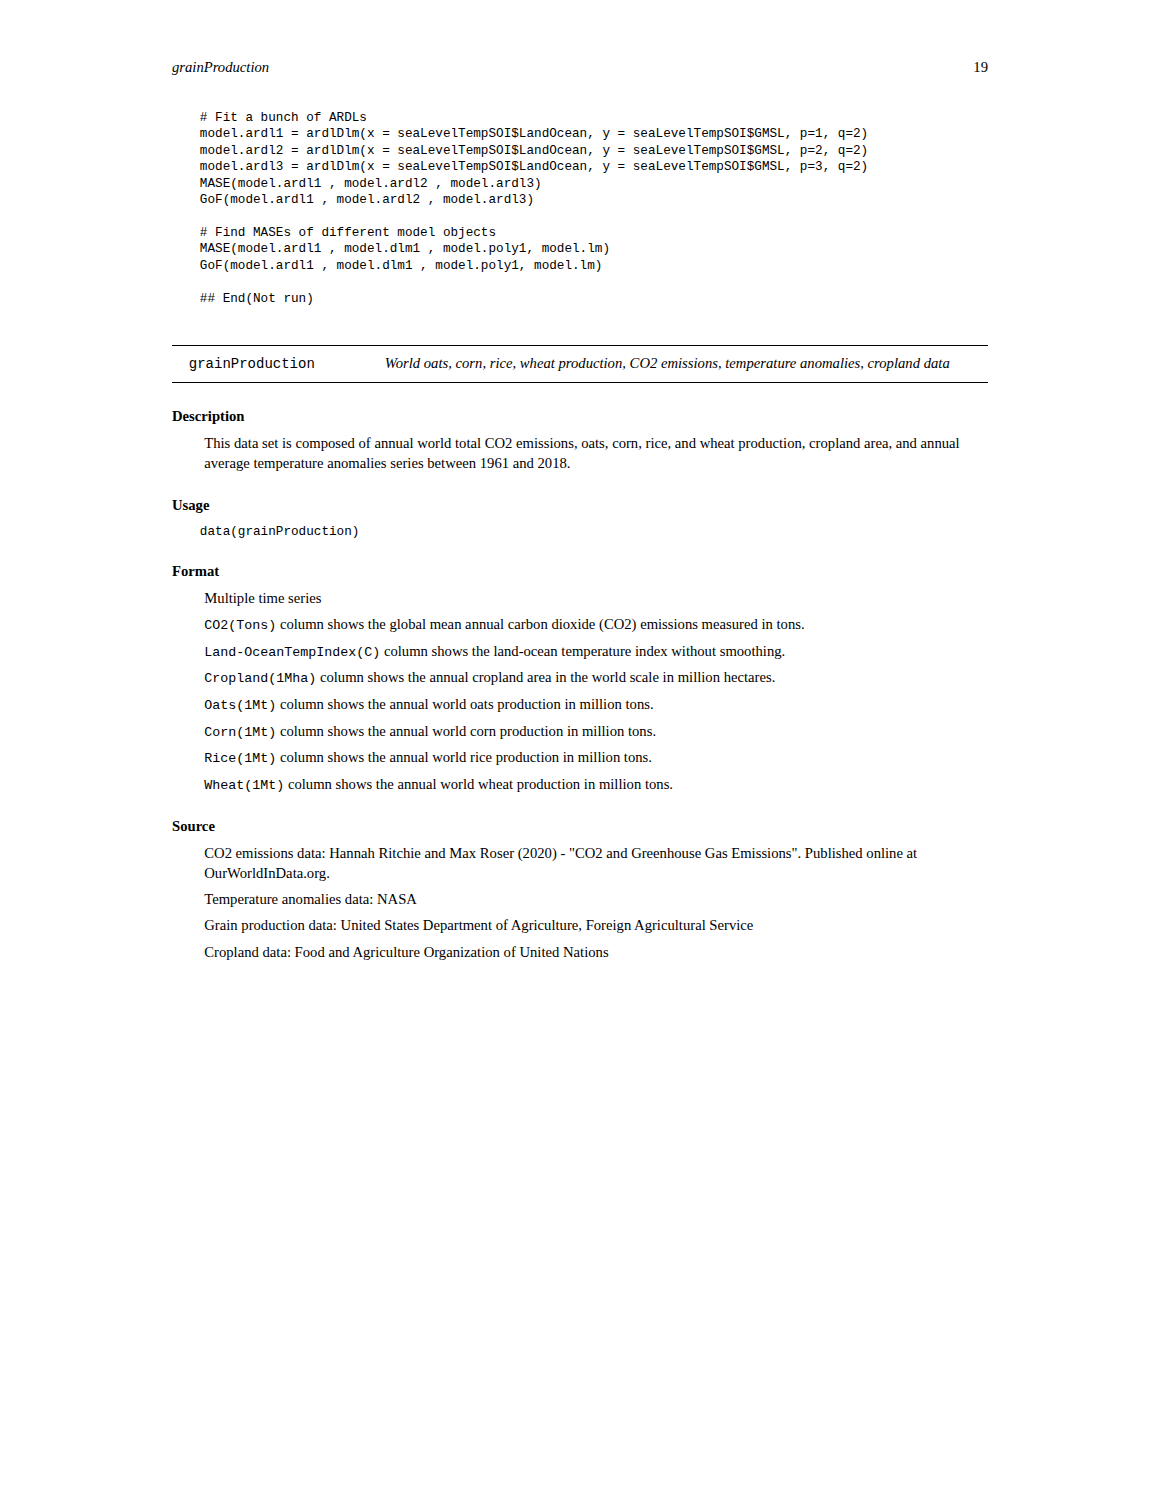grainProduction 19
# Fit a bunch of ARDLs
model.ardl1 = ardlDlm(x = seaLevelTempSOI$LandOcean, y = seaLevelTempSOI$GMSL, p=1, q=2)
model.ardl2 = ardlDlm(x = seaLevelTempSOI$LandOcean, y = seaLevelTempSOI$GMSL, p=2, q=2)
model.ardl3 = ardlDlm(x = seaLevelTempSOI$LandOcean, y = seaLevelTempSOI$GMSL, p=3, q=2)
MASE(model.ardl1 , model.ardl2 , model.ardl3)
GoF(model.ardl1 , model.ardl2 , model.ardl3)

# Find MASEs of different model objects
MASE(model.ardl1 , model.dlm1 , model.poly1, model.lm)
GoF(model.ardl1 , model.dlm1 , model.poly1, model.lm)

## End(Not run)
grainProduction World oats, corn, rice, wheat production, CO2 emissions, temperature anomalies, cropland data
Description
This data set is composed of annual world total CO2 emissions, oats, corn, rice, and wheat production, cropland area, and annual average temperature anomalies series between 1961 and 2018.
Usage
data(grainProduction)
Format
Multiple time series
CO2(Tons) column shows the global mean annual carbon dioxide (CO2) emissions measured in tons.
Land-OceanTempIndex(C) column shows the land-ocean temperature index without smoothing.
Cropland(1Mha) column shows the annual cropland area in the world scale in million hectares.
Oats(1Mt) column shows the annual world oats production in million tons.
Corn(1Mt) column shows the annual world corn production in million tons.
Rice(1Mt) column shows the annual world rice production in million tons.
Wheat(1Mt) column shows the annual world wheat production in million tons.
Source
CO2 emissions data: Hannah Ritchie and Max Roser (2020) - "CO2 and Greenhouse Gas Emissions". Published online at OurWorldInData.org.
Temperature anomalies data: NASA
Grain production data: United States Department of Agriculture, Foreign Agricultural Service
Cropland data: Food and Agriculture Organization of United Nations